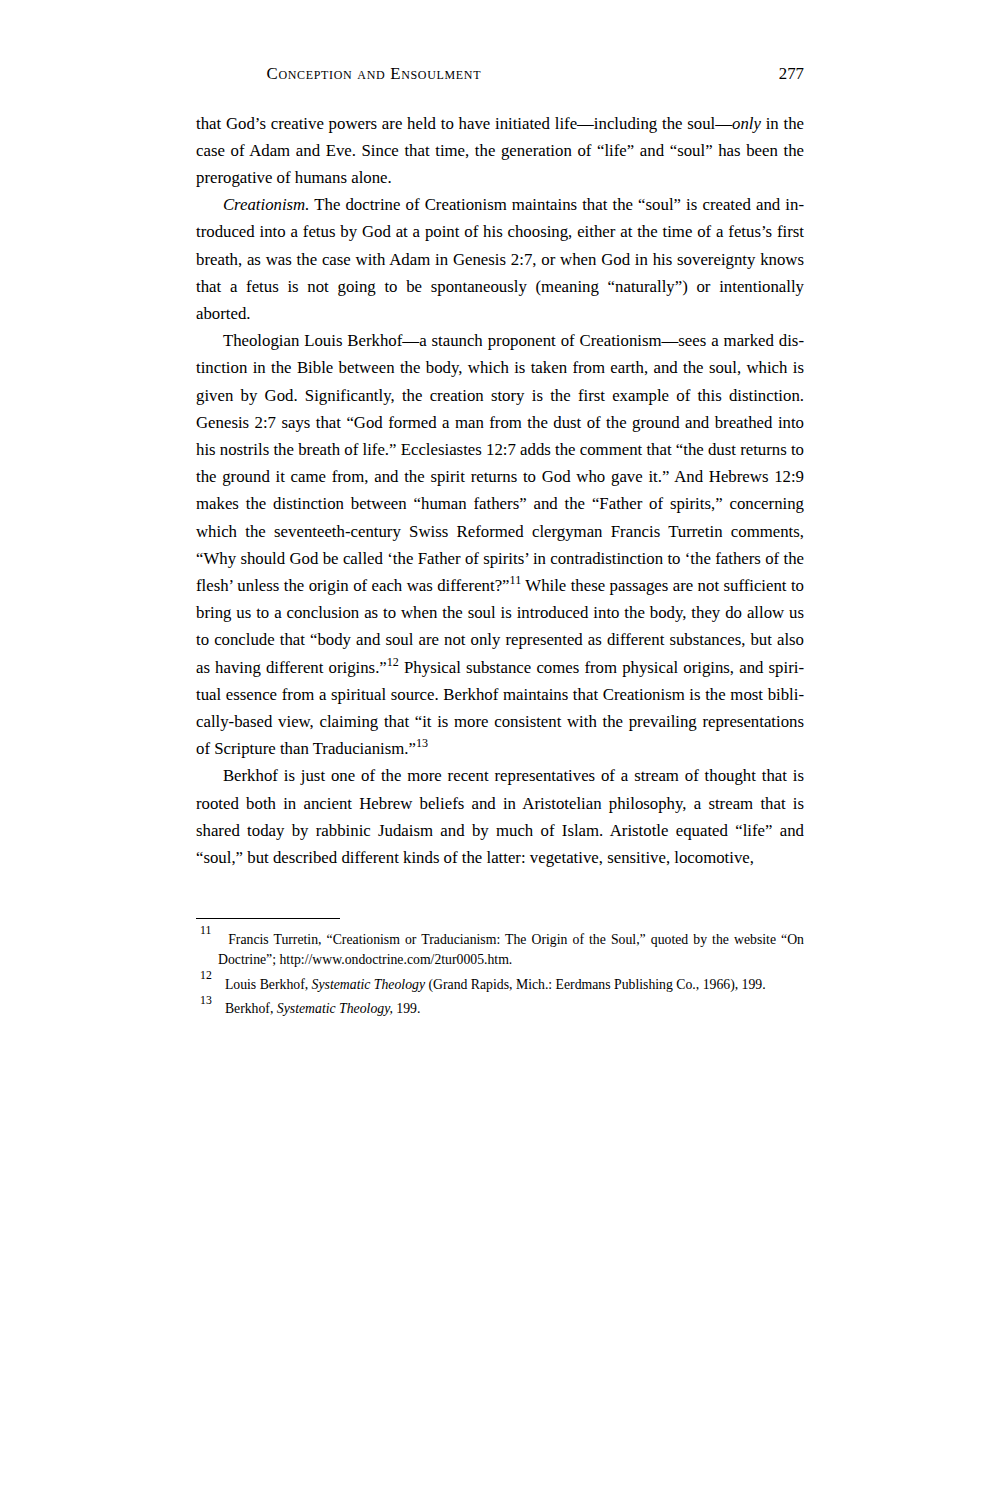Conception and Ensoulment 277
that God’s creative powers are held to have initiated life—including the soul—only in the case of Adam and Eve. Since that time, the generation of “life” and “soul” has been the prerogative of humans alone.
Creationism. The doctrine of Creationism maintains that the “soul” is created and introduced into a fetus by God at a point of his choosing, either at the time of a fetus’s first breath, as was the case with Adam in Genesis 2:7, or when God in his sovereignty knows that a fetus is not going to be spontaneously (meaning “naturally”) or intentionally aborted.
Theologian Louis Berkhof—a staunch proponent of Creationism—sees a marked distinction in the Bible between the body, which is taken from earth, and the soul, which is given by God. Significantly, the creation story is the first example of this distinction. Genesis 2:7 says that “God formed a man from the dust of the ground and breathed into his nostrils the breath of life.” Ecclesiastes 12:7 adds the comment that “the dust returns to the ground it came from, and the spirit returns to God who gave it.” And Hebrews 12:9 makes the distinction between “human fathers” and the “Father of spirits,” concerning which the seventeeth-century Swiss Reformed clergyman Francis Turretin comments, “Why should God be called ‘the Father of spirits’ in contradistinction to ‘the fathers of the flesh’ unless the origin of each was different?”11 While these passages are not sufficient to bring us to a conclusion as to when the soul is introduced into the body, they do allow us to conclude that “body and soul are not only represented as different substances, but also as having different origins.”12 Physical substance comes from physical origins, and spiritual essence from a spiritual source. Berkhof maintains that Creationism is the most biblically-based view, claiming that “it is more consistent with the prevailing representations of Scripture than Traducianism.”13
Berkhof is just one of the more recent representatives of a stream of thought that is rooted both in ancient Hebrew beliefs and in Aristotelian philosophy, a stream that is shared today by rabbinic Judaism and by much of Islam. Aristotle equated “life” and “soul,” but described different kinds of the latter: vegetative, sensitive, locomotive,
11 Francis Turretin, “Creationism or Traducianism: The Origin of the Soul,” quoted by the website “On Doctrine”; http://www.ondoctrine.com/2tur0005.htm.
12 Louis Berkhof, Systematic Theology (Grand Rapids, Mich.: Eerdmans Publishing Co., 1966), 199.
13 Berkhof, Systematic Theology, 199.